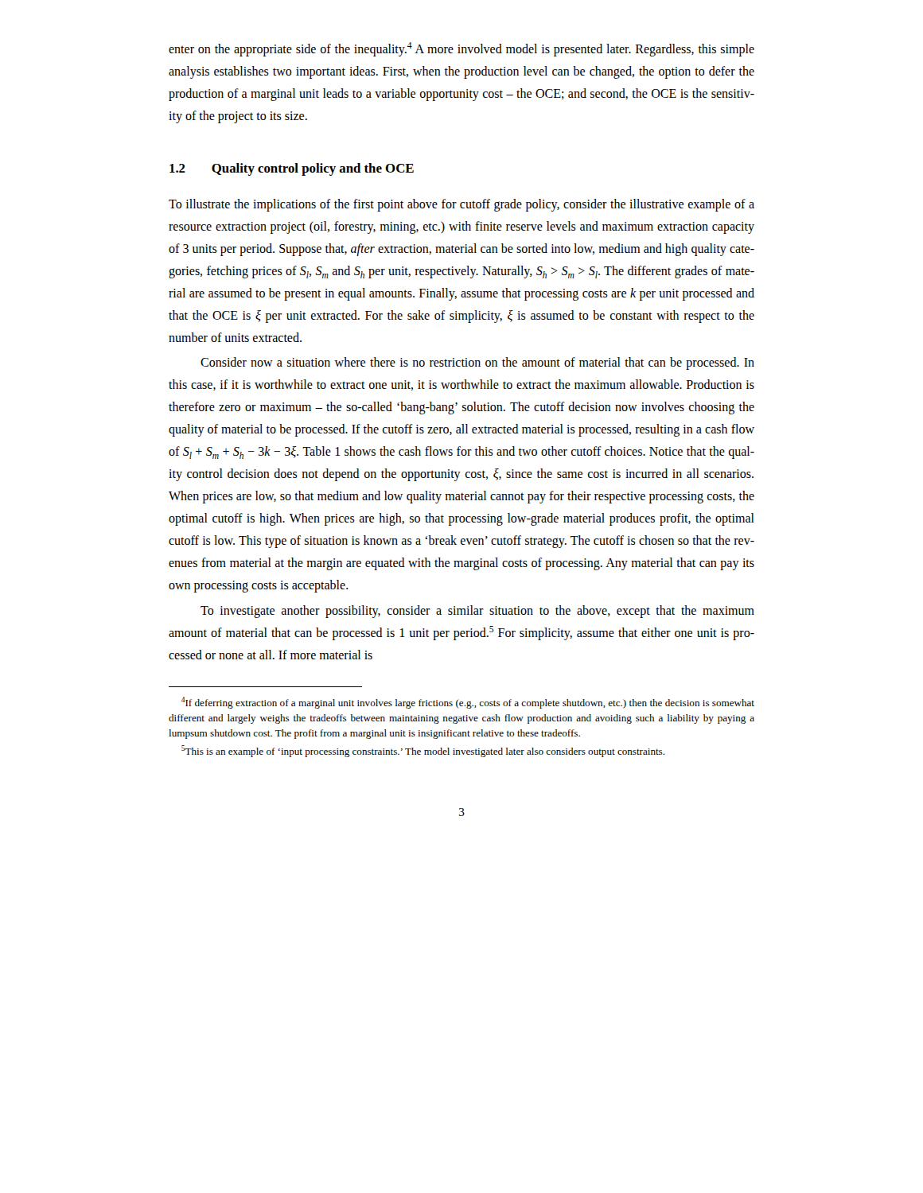enter on the appropriate side of the inequality.4 A more involved model is presented later. Regardless, this simple analysis establishes two important ideas. First, when the production level can be changed, the option to defer the production of a marginal unit leads to a variable opportunity cost – the OCE; and second, the OCE is the sensitivity of the project to its size.
1.2 Quality control policy and the OCE
To illustrate the implications of the first point above for cutoff grade policy, consider the illustrative example of a resource extraction project (oil, forestry, mining, etc.) with finite reserve levels and maximum extraction capacity of 3 units per period. Suppose that, after extraction, material can be sorted into low, medium and high quality categories, fetching prices of Sl, Sm and Sh per unit, respectively. Naturally, Sh > Sm > Sl. The different grades of material are assumed to be present in equal amounts. Finally, assume that processing costs are k per unit processed and that the OCE is ξ per unit extracted. For the sake of simplicity, ξ is assumed to be constant with respect to the number of units extracted.
Consider now a situation where there is no restriction on the amount of material that can be processed. In this case, if it is worthwhile to extract one unit, it is worthwhile to extract the maximum allowable. Production is therefore zero or maximum – the so-called ‘bang-bang’ solution. The cutoff decision now involves choosing the quality of material to be processed. If the cutoff is zero, all extracted material is processed, resulting in a cash flow of Sl + Sm + Sh − 3k − 3ξ. Table 1 shows the cash flows for this and two other cutoff choices. Notice that the quality control decision does not depend on the opportunity cost, ξ, since the same cost is incurred in all scenarios. When prices are low, so that medium and low quality material cannot pay for their respective processing costs, the optimal cutoff is high. When prices are high, so that processing low-grade material produces profit, the optimal cutoff is low. This type of situation is known as a ‘break even’ cutoff strategy. The cutoff is chosen so that the revenues from material at the margin are equated with the marginal costs of processing. Any material that can pay its own processing costs is acceptable.
To investigate another possibility, consider a similar situation to the above, except that the maximum amount of material that can be processed is 1 unit per period.5 For simplicity, assume that either one unit is processed or none at all. If more material is
4If deferring extraction of a marginal unit involves large frictions (e.g., costs of a complete shutdown, etc.) then the decision is somewhat different and largely weighs the tradeoffs between maintaining negative cash flow production and avoiding such a liability by paying a lumpsum shutdown cost. The profit from a marginal unit is insignificant relative to these tradeoffs.
5This is an example of ‘input processing constraints.’ The model investigated later also considers output constraints.
3